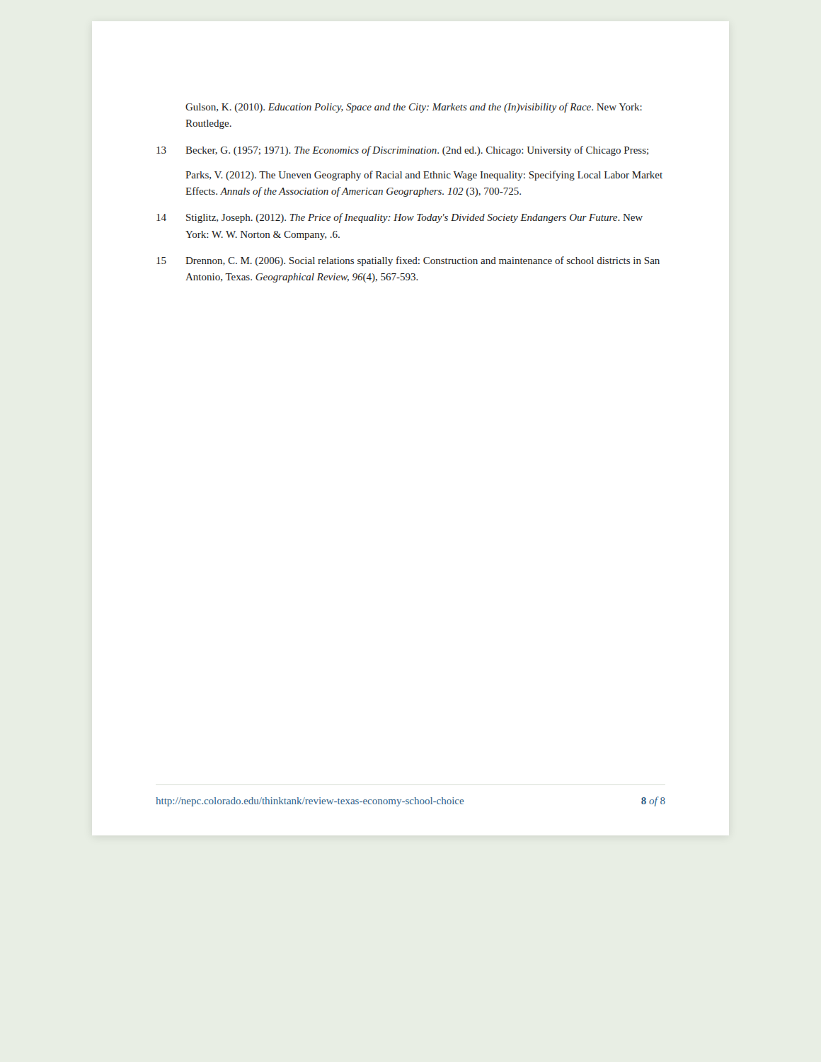Gulson, K. (2010). Education Policy, Space and the City: Markets and the (In)visibility of Race. New York: Routledge.
13
Becker, G. (1957; 1971). The Economics of Discrimination. (2nd ed.). Chicago: University of Chicago Press;
Parks, V. (2012). The Uneven Geography of Racial and Ethnic Wage Inequality: Specifying Local Labor Market Effects. Annals of the Association of American Geographers. 102 (3), 700-725.
14
Stiglitz, Joseph. (2012). The Price of Inequality: How Today's Divided Society Endangers Our Future. New York: W. W. Norton & Company, .6.
15
Drennon, C. M. (2006). Social relations spatially fixed: Construction and maintenance of school districts in San Antonio, Texas. Geographical Review, 96(4), 567-593.
http://nepc.colorado.edu/thinktank/review-texas-economy-school-choice 8 of 8